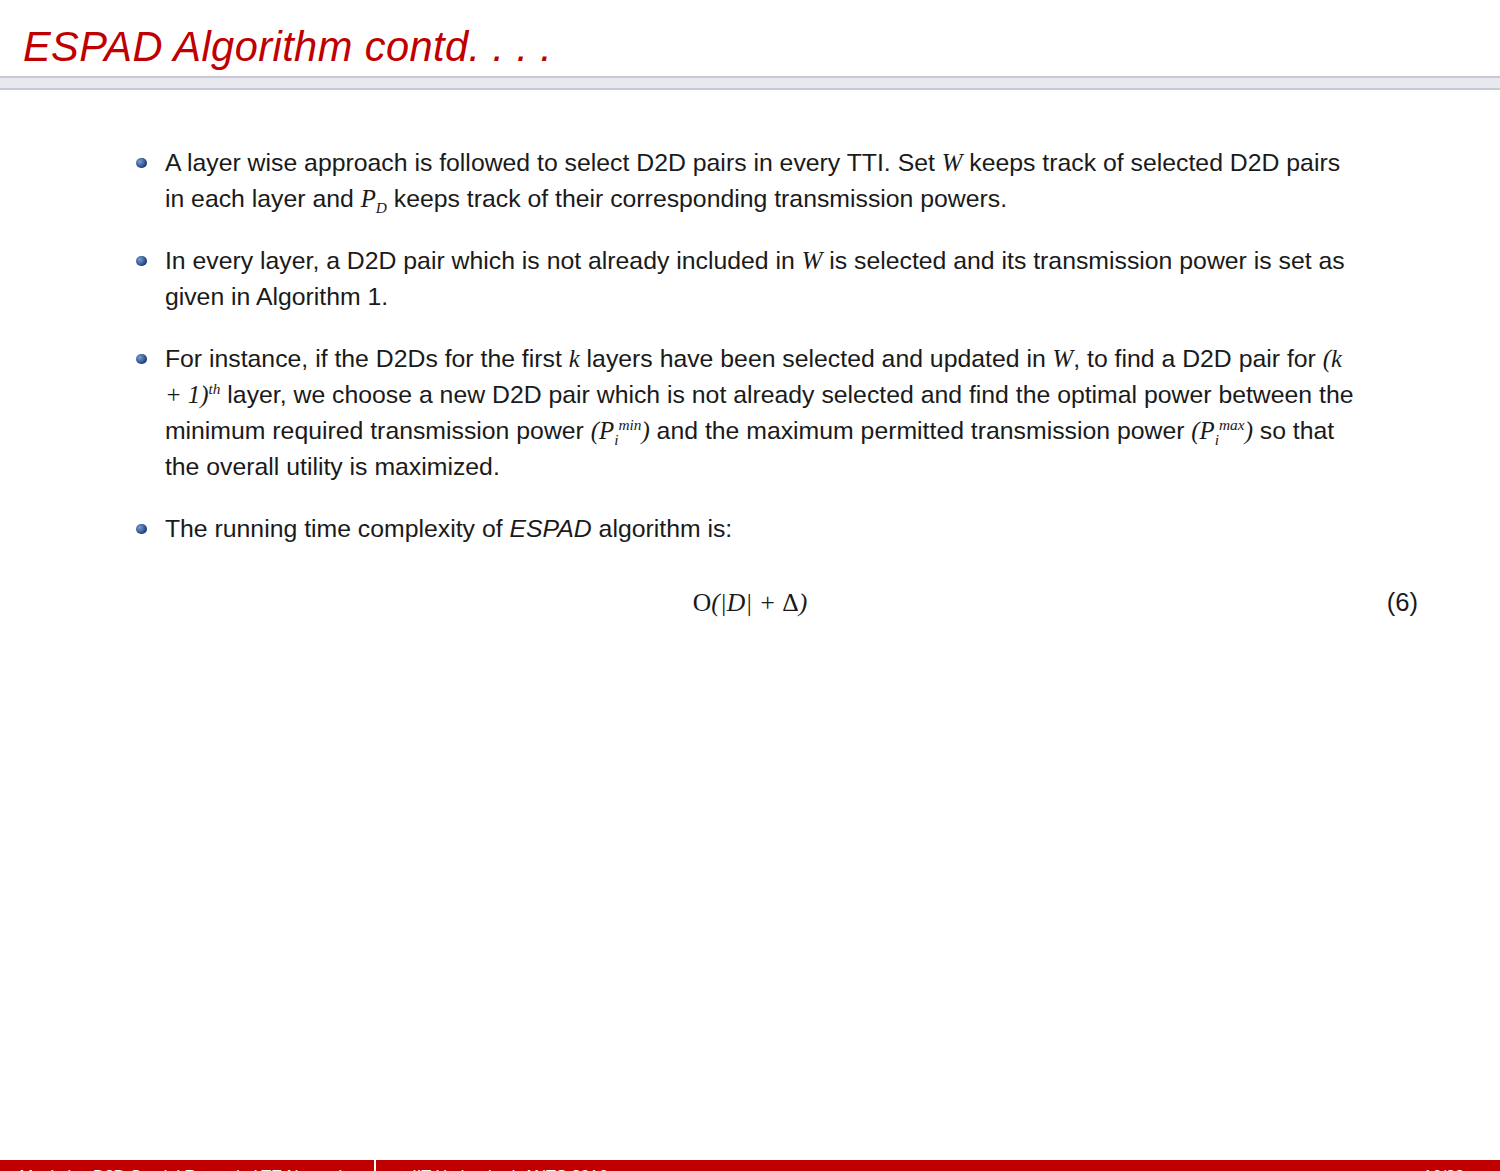ESPAD Algorithm contd. . . .
A layer wise approach is followed to select D2D pairs in every TTI. Set W keeps track of selected D2D pairs in each layer and PD keeps track of their corresponding transmission powers.
In every layer, a D2D pair which is not already included in W is selected and its transmission power is set as given in Algorithm 1.
For instance, if the D2Ds for the first k layers have been selected and updated in W, to find a D2D pair for (k + 1)th layer, we choose a new D2D pair which is not already selected and find the optimal power between the minimum required transmission power (Pimin) and the maximum permitted transmission power (Pimax) so that the overall utility is maximized.
The running time complexity of ESPAD algorithm is:
O(|D| + Δ) (6)
Maximize D2D Spatial Reuse in LTE Networks
IIT Hyderabad, ANTS 2016
16/22